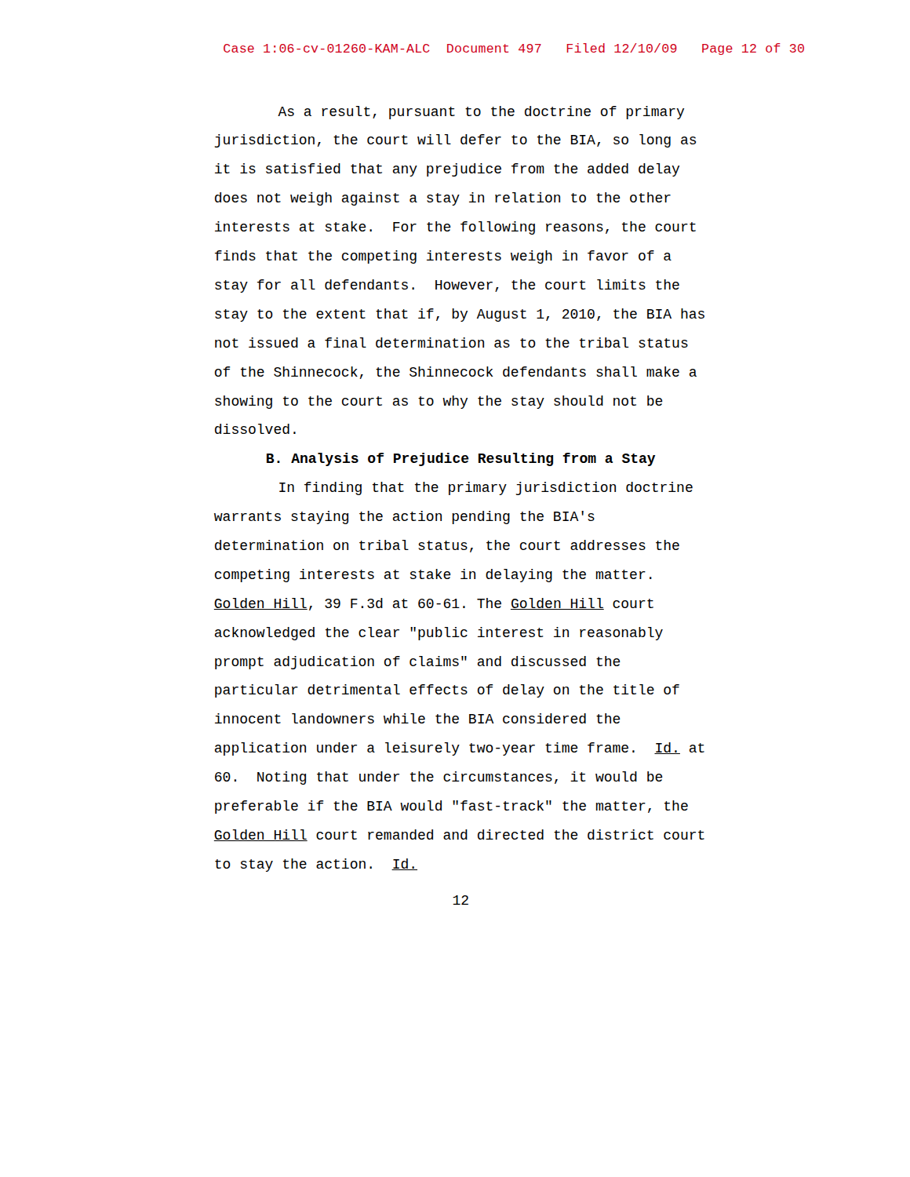Case 1:06-cv-01260-KAM-ALC Document 497 Filed 12/10/09 Page 12 of 30
As a result, pursuant to the doctrine of primary jurisdiction, the court will defer to the BIA, so long as it is satisfied that any prejudice from the added delay does not weigh against a stay in relation to the other interests at stake. For the following reasons, the court finds that the competing interests weigh in favor of a stay for all defendants. However, the court limits the stay to the extent that if, by August 1, 2010, the BIA has not issued a final determination as to the tribal status of the Shinnecock, the Shinnecock defendants shall make a showing to the court as to why the stay should not be dissolved.
B. Analysis of Prejudice Resulting from a Stay
In finding that the primary jurisdiction doctrine warrants staying the action pending the BIA's determination on tribal status, the court addresses the competing interests at stake in delaying the matter. Golden Hill, 39 F.3d at 60-61. The Golden Hill court acknowledged the clear "public interest in reasonably prompt adjudication of claims" and discussed the particular detrimental effects of delay on the title of innocent landowners while the BIA considered the application under a leisurely two-year time frame. Id. at 60. Noting that under the circumstances, it would be preferable if the BIA would "fast-track" the matter, the Golden Hill court remanded and directed the district court to stay the action. Id.
12